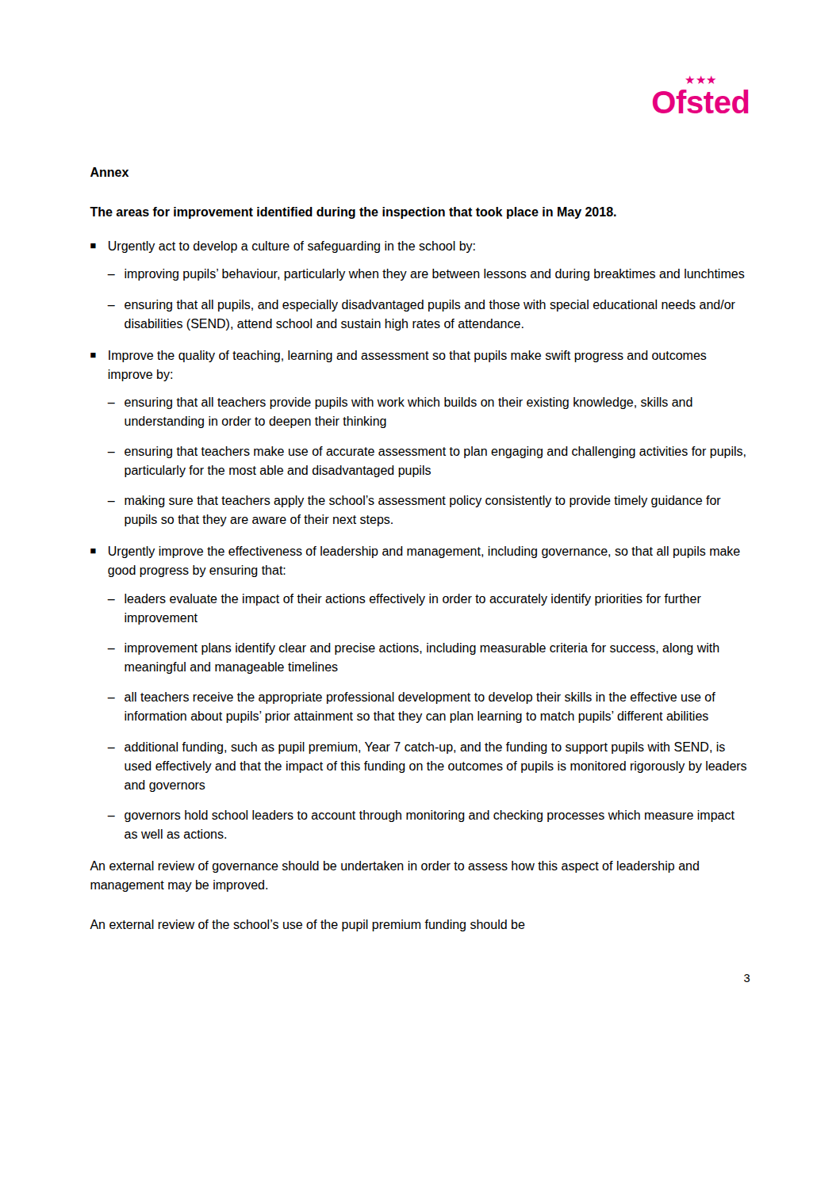★★★
Ofsted
Annex
The areas for improvement identified during the inspection that took place in May 2018.
Urgently act to develop a culture of safeguarding in the school by:
improving pupils’ behaviour, particularly when they are between lessons and during breaktimes and lunchtimes
ensuring that all pupils, and especially disadvantaged pupils and those with special educational needs and/or disabilities (SEND), attend school and sustain high rates of attendance.
Improve the quality of teaching, learning and assessment so that pupils make swift progress and outcomes improve by:
ensuring that all teachers provide pupils with work which builds on their existing knowledge, skills and understanding in order to deepen their thinking
ensuring that teachers make use of accurate assessment to plan engaging and challenging activities for pupils, particularly for the most able and disadvantaged pupils
making sure that teachers apply the school’s assessment policy consistently to provide timely guidance for pupils so that they are aware of their next steps.
Urgently improve the effectiveness of leadership and management, including governance, so that all pupils make good progress by ensuring that:
leaders evaluate the impact of their actions effectively in order to accurately identify priorities for further improvement
improvement plans identify clear and precise actions, including measurable criteria for success, along with meaningful and manageable timelines
all teachers receive the appropriate professional development to develop their skills in the effective use of information about pupils’ prior attainment so that they can plan learning to match pupils’ different abilities
additional funding, such as pupil premium, Year 7 catch-up, and the funding to support pupils with SEND, is used effectively and that the impact of this funding on the outcomes of pupils is monitored rigorously by leaders and governors
governors hold school leaders to account through monitoring and checking processes which measure impact as well as actions.
An external review of governance should be undertaken in order to assess how this aspect of leadership and management may be improved.
An external review of the school’s use of the pupil premium funding should be
3